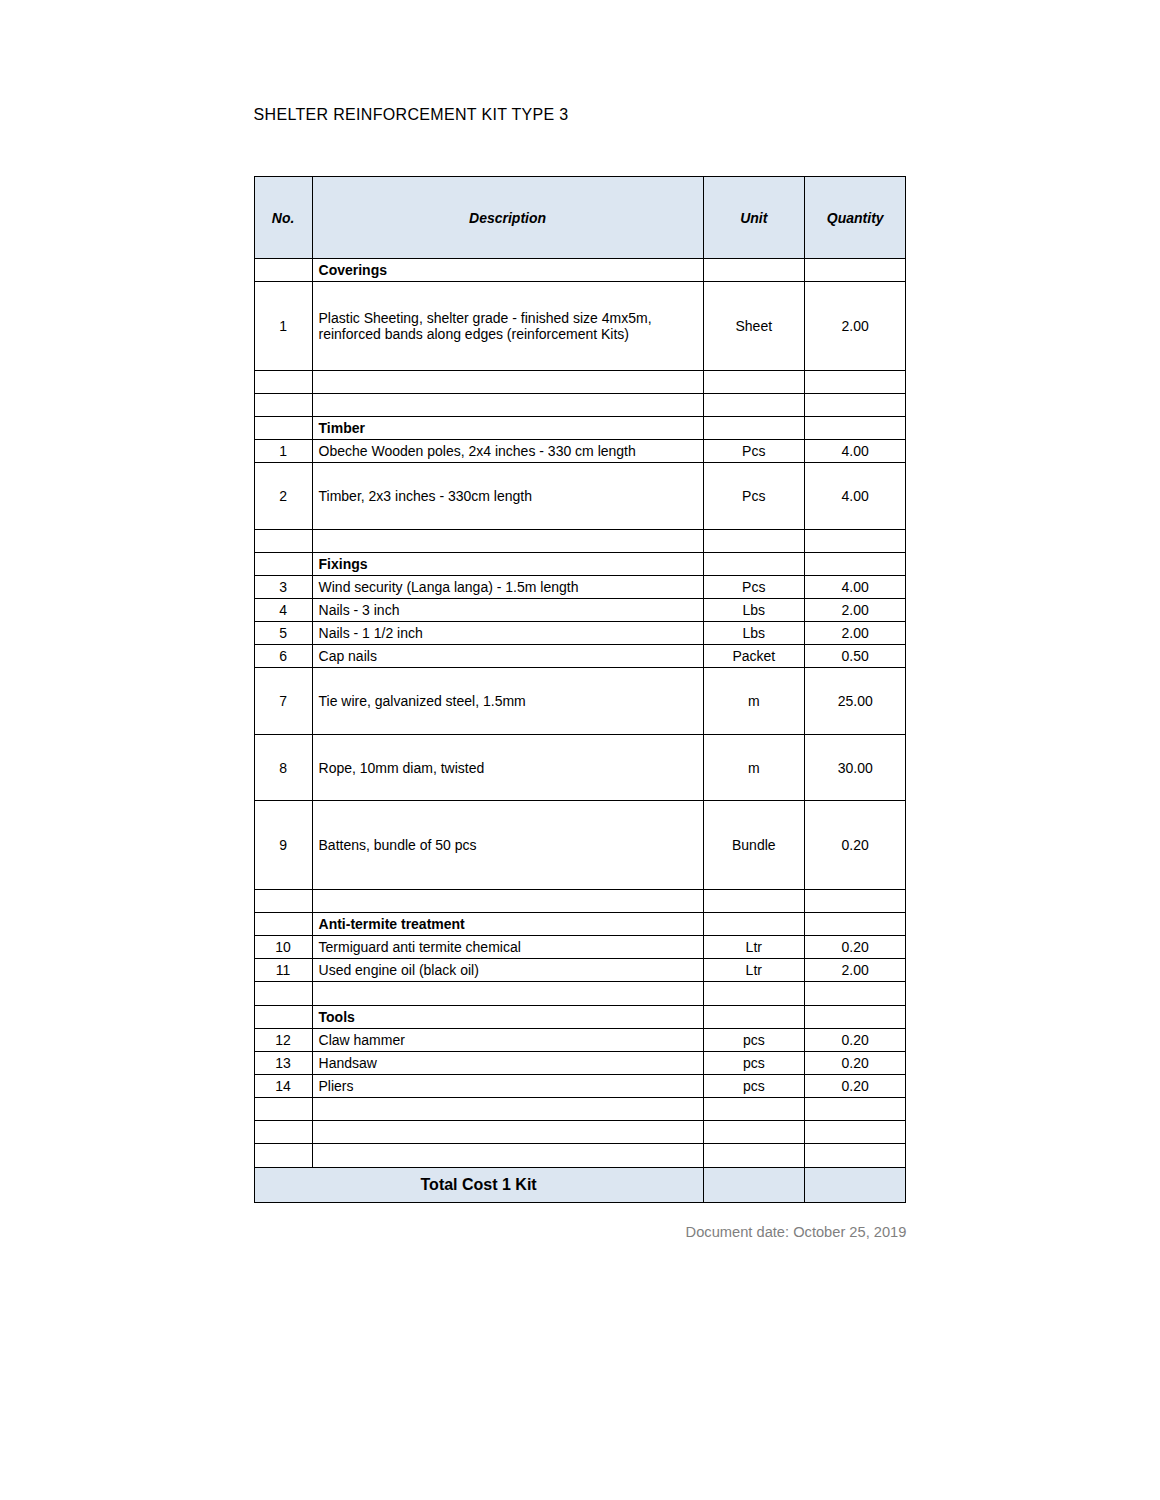SHELTER REINFORCEMENT KIT TYPE 3
| No. | Description | Unit | Quantity |
| --- | --- | --- | --- |
| | Coverings | | |
| 1 | Plastic Sheeting, shelter grade - finished size 4mx5m, reinforced bands along edges (reinforcement Kits) | Sheet | 2.00 |
| | Timber | | |
| 1 | Obeche Wooden poles, 2x4 inches - 330 cm length | Pcs | 4.00 |
| 2 | Timber, 2x3 inches - 330cm length | Pcs | 4.00 |
| | Fixings | | |
| 3 | Wind security (Langa langa) - 1.5m length | Pcs | 4.00 |
| 4 | Nails - 3 inch | Lbs | 2.00 |
| 5 | Nails - 1 1/2 inch | Lbs | 2.00 |
| 6 | Cap nails | Packet | 0.50 |
| 7 | Tie wire, galvanized steel, 1.5mm | m | 25.00 |
| 8 | Rope, 10mm diam, twisted | m | 30.00 |
| 9 | Battens, bundle of 50 pcs | Bundle | 0.20 |
| | Anti-termite treatment | | |
| 10 | Termiguard anti termite chemical | Ltr | 0.20 |
| 11 | Used engine oil (black oil) | Ltr | 2.00 |
| | Tools | | |
| 12 | Claw hammer | pcs | 0.20 |
| 13 | Handsaw | pcs | 0.20 |
| 14 | Pliers | pcs | 0.20 |
| Total Cost 1 Kit | | |
Document date: October 25, 2019